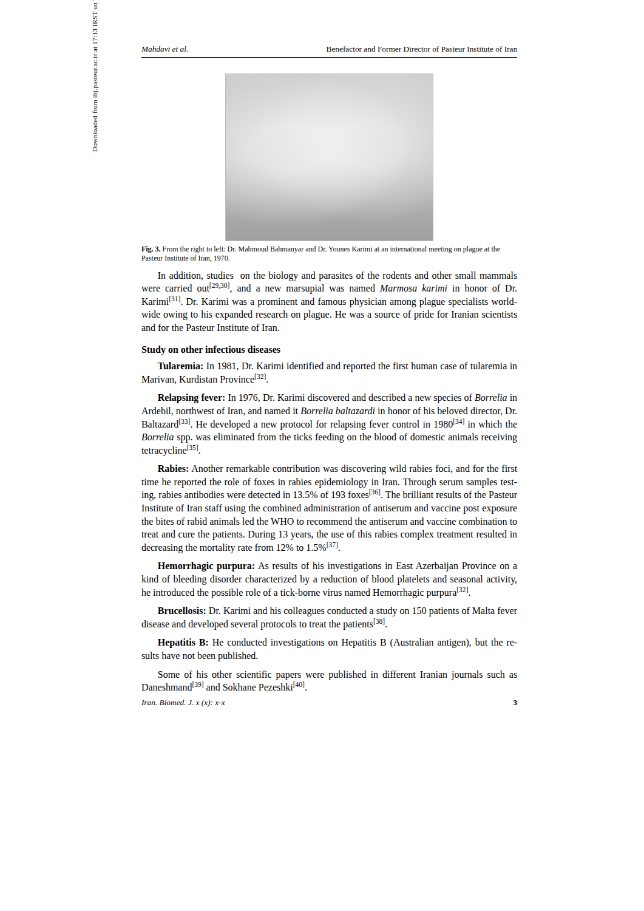Downloaded from ibj.pasteur.ac.ir at 17:13 IRST on Tuesday January 30th 2018
Mahdavi et al.
Benefactor and Former Director of Pasteur Institute of Iran
Fig. 3. From the right to left: Dr. Mahmoud Bahmanyar and Dr. Younes Karimi at an international meeting on plague at the Pasteur Institute of Iran, 1970.
In addition, studies on the biology and parasites of the rodents and other small mammals were carried out[29,30], and a new marsupial was named Marmosa karimi in honor of Dr. Karimi[31]. Dr. Karimi was a prominent and famous physician among plague specialists worldwide owing to his expanded research on plague. He was a source of pride for Iranian scientists and for the Pasteur Institute of Iran.
Study on other infectious diseases
Tularemia: In 1981, Dr. Karimi identified and reported the first human case of tularemia in Marivan, Kurdistan Province[32].
Relapsing fever: In 1976, Dr. Karimi discovered and described a new species of Borrelia in Ardebil, northwest of Iran, and named it Borrelia baltazardi in honor of his beloved director, Dr. Baltazard[33]. He developed a new protocol for relapsing fever control in 1980[34] in which the Borrelia spp. was eliminated from the ticks feeding on the blood of domestic animals receiving tetracycline[35].
Rabies: Another remarkable contribution was discovering wild rabies foci, and for the first time he reported the role of foxes in rabies epidemiology in Iran. Through serum samples testing, rabies antibodies were detected in 13.5% of 193 foxes[36]. The brilliant results of the Pasteur Institute of Iran staff using the combined administration of antiserum and vaccine post exposure the bites of rabid animals led the WHO to recommend the antiserum and vaccine combination to treat and cure the patients. During 13 years, the use of this rabies complex treatment resulted in decreasing the mortality rate from 12% to 1.5%[37].
Hemorrhagic purpura: As results of his investigations in East Azerbaijan Province on a kind of bleeding disorder characterized by a reduction of blood platelets and seasonal activity, he introduced the possible role of a tick-borne virus named Hemorrhagic purpura[32].
Brucellosis: Dr. Karimi and his colleagues conducted a study on 150 patients of Malta fever disease and developed several protocols to treat the patients[38].
Hepatitis B: He conducted investigations on Hepatitis B (Australian antigen), but the results have not been published.
Some of his other scientific papers were published in different Iranian journals such as Daneshmand[39] and Sokhane Pezeshki[40].
Iran. Biomed. J. x (x): x-x
3